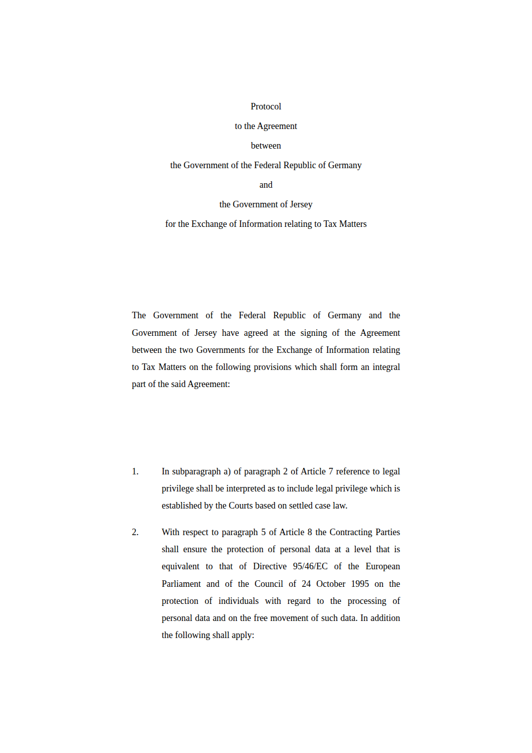Protocol
to the Agreement
between
the Government of the Federal Republic of Germany
and
the Government of Jersey
for the Exchange of Information relating to Tax Matters
The Government of the Federal Republic of Germany and the Government of Jersey have agreed at the signing of the Agreement between the two Governments for the Exchange of Information relating to Tax Matters on the following provisions which shall form an integral part of the said Agreement:
In subparagraph a) of paragraph 2 of Article 7 reference to legal privilege shall be interpreted as to include legal privilege which is established by the Courts based on settled case law.
With respect to paragraph 5 of Article 8 the Contracting Parties shall ensure the protection of personal data at a level that is equivalent to that of Directive 95/46/EC of the European Parliament and of the Council of 24 October 1995 on the protection of individuals with regard to the processing of personal data and on the free movement of such data. In addition the following shall apply: